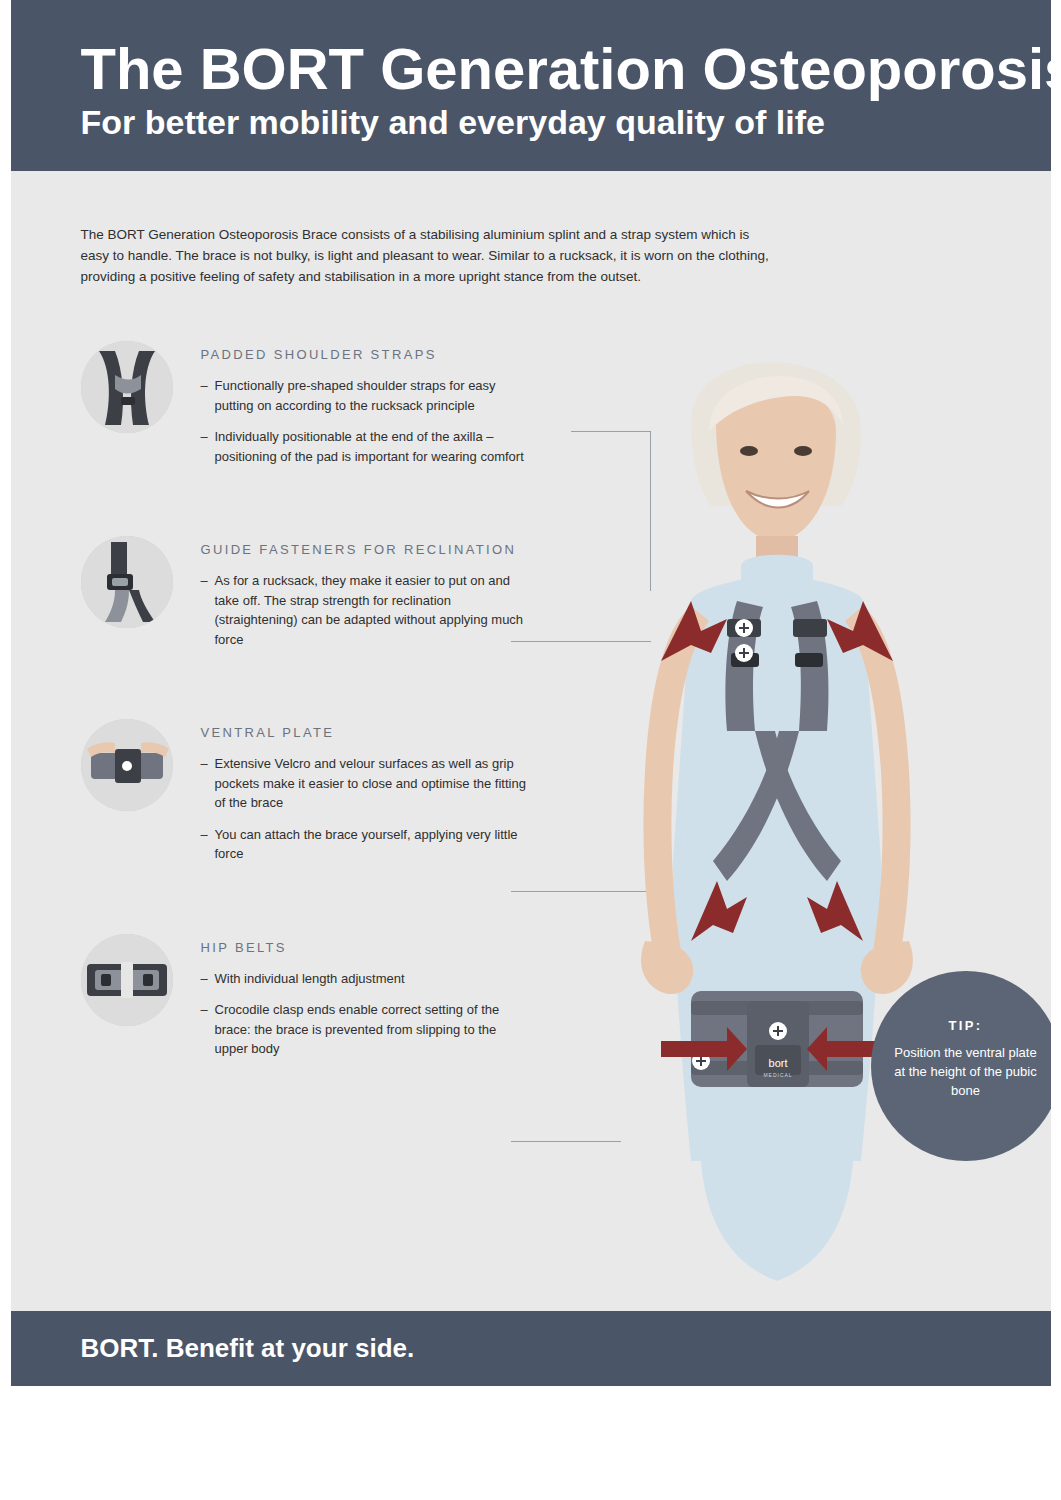The BORT Generation Osteoporosis Brace
For better mobility and everyday quality of life
The BORT Generation Osteoporosis Brace consists of a stabilising aluminium splint and a strap system which is easy to handle. The brace is not bulky, is light and pleasant to wear. Similar to a rucksack, it is worn on the clothing, providing a positive feeling of safety and stabilisation in a more upright stance from the outset.
Padded shoulder straps
Functionally pre-shaped shoulder straps for easy putting on according to the rucksack principle
Individually positionable at the end of the axilla – positioning of the pad is important for wearing comfort
Guide fasteners for reclination
As for a rucksack, they make it easier to put on and take off. The strap strength for reclination (straightening) can be adapted without applying much force
Ventral plate
Extensive Velcro and velour surfaces as well as grip pockets make it easier to close and optimise the fitting of the brace
You can attach the brace yourself, applying very little force
Hip belts
With individual length adjustment
Crocodile clasp ends enable correct setting of the brace: the brace is prevented from slipping to the upper body
bort MEDICAL
TIP: Position the ventral plate at the height of the pubic bone
BORT. Benefit at your side.